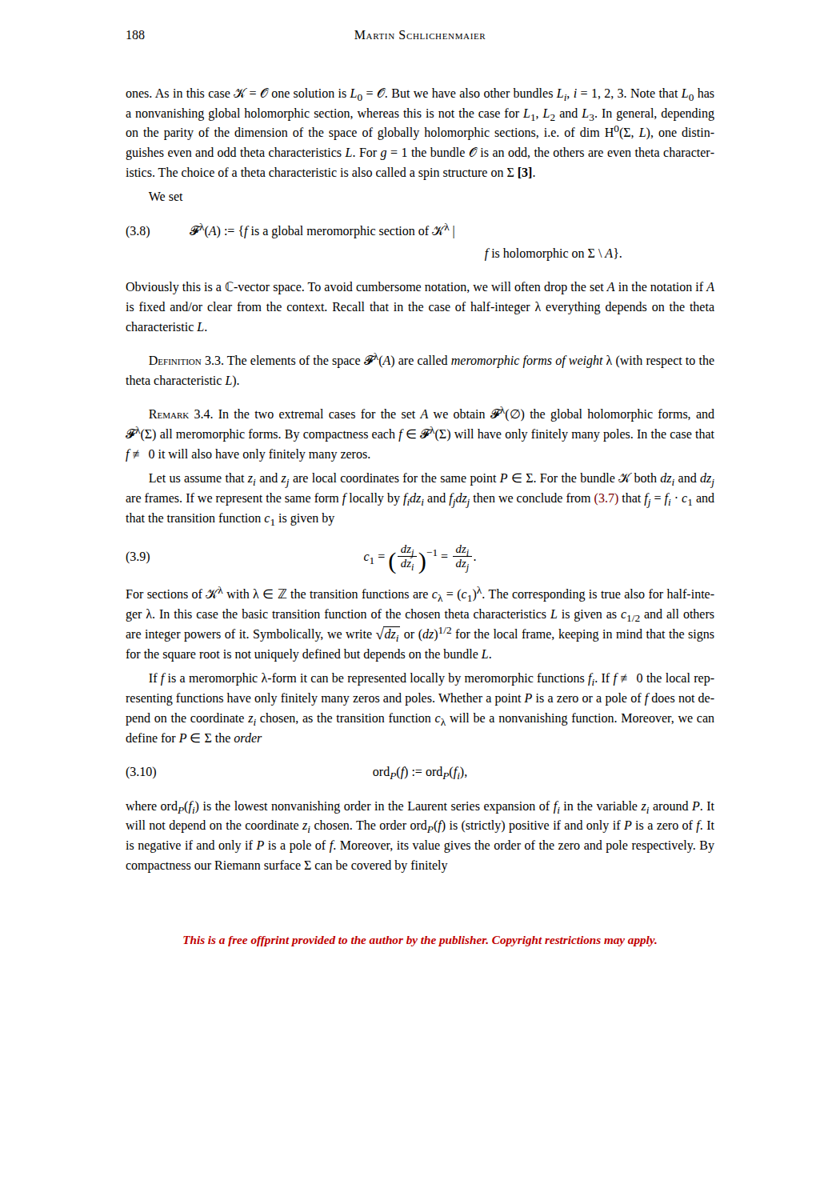188 Martin Schlichenmaier 188
ones. As in this case 𝒦 = 𝒪 one solution is L0 = 𝒪. But we have also other bundles Li, i = 1, 2, 3. Note that L0 has a nonvanishing global holomorphic section, whereas this is not the case for L1, L2 and L3. In general, depending on the parity of the dimension of the space of globally holomorphic sections, i.e. of dim H0(Σ, L), one distinguishes even and odd theta characteristics L. For g = 1 the bundle 𝒪 is an odd, the others are even theta characteristics. The choice of a theta characteristic is also called a spin structure on Σ [3].
We set
(3.8) 𝓕λ(A) := {f is a global meromorphic section of 𝒦λ | (3.8)
(3.8) f is holomorphic on Σ \ A}. (3.8)
Obviously this is a ℂ-vector space. To avoid cumbersome notation, we will often drop the set A in the notation if A is fixed and/or clear from the context. Recall that in the case of half-integer λ everything depends on the theta characteristic L.
Definition 3.3. The elements of the space 𝓕λ(A) are called meromorphic forms of weight λ (with respect to the theta characteristic L).
Remark 3.4. In the two extremal cases for the set A we obtain 𝓕λ(∅) the global holomorphic forms, and 𝓕λ(Σ) all meromorphic forms. By compactness each f ∈ 𝓕λ(Σ) will have only finitely many poles. In the case that f ≢ 0 it will also have only finitely many zeros.
Let us assume that zi and zj are local coordinates for the same point P ∈ Σ. For the bundle 𝒦 both dzi and dzj are frames. If we represent the same form f locally by fidzi and fjdzj then we conclude from (3.7) that fj = fi · c1 and that the transition function c1 is given by
(3.9) c1 = (dzj dzi)−1 = dzi dzj. (3.9)
For sections of 𝒦λ with λ ∈ ℤ the transition functions are cλ = (c1)λ. The corresponding is true also for half-integer λ. In this case the basic transition function of the chosen theta characteristics L is given as c1/2 and all others are integer powers of it. Symbolically, we write dzi or (dz)1/2 for the local frame, keeping in mind that the signs for the square root is not uniquely defined but depends on the bundle L.
If f is a meromorphic λ-form it can be represented locally by meromorphic functions fi. If f ≢ 0 the local representing functions have only finitely many zeros and poles. Whether a point P is a zero or a pole of f does not depend on the coordinate zi chosen, as the transition function cλ will be a nonvanishing function. Moreover, we can define for P ∈ Σ the order
(3.10) ordP(f) := ordP(fi), (3.10)
where ordP(fi) is the lowest nonvanishing order in the Laurent series expansion of fi in the variable zi around P. It will not depend on the coordinate zi chosen. The order ordP(f) is (strictly) positive if and only if P is a zero of f. It is negative if and only if P is a pole of f. Moreover, its value gives the order of the zero and pole respectively. By compactness our Riemann surface Σ can be covered by finitely
This is a free offprint provided to the author by the publisher. Copyright restrictions may apply.